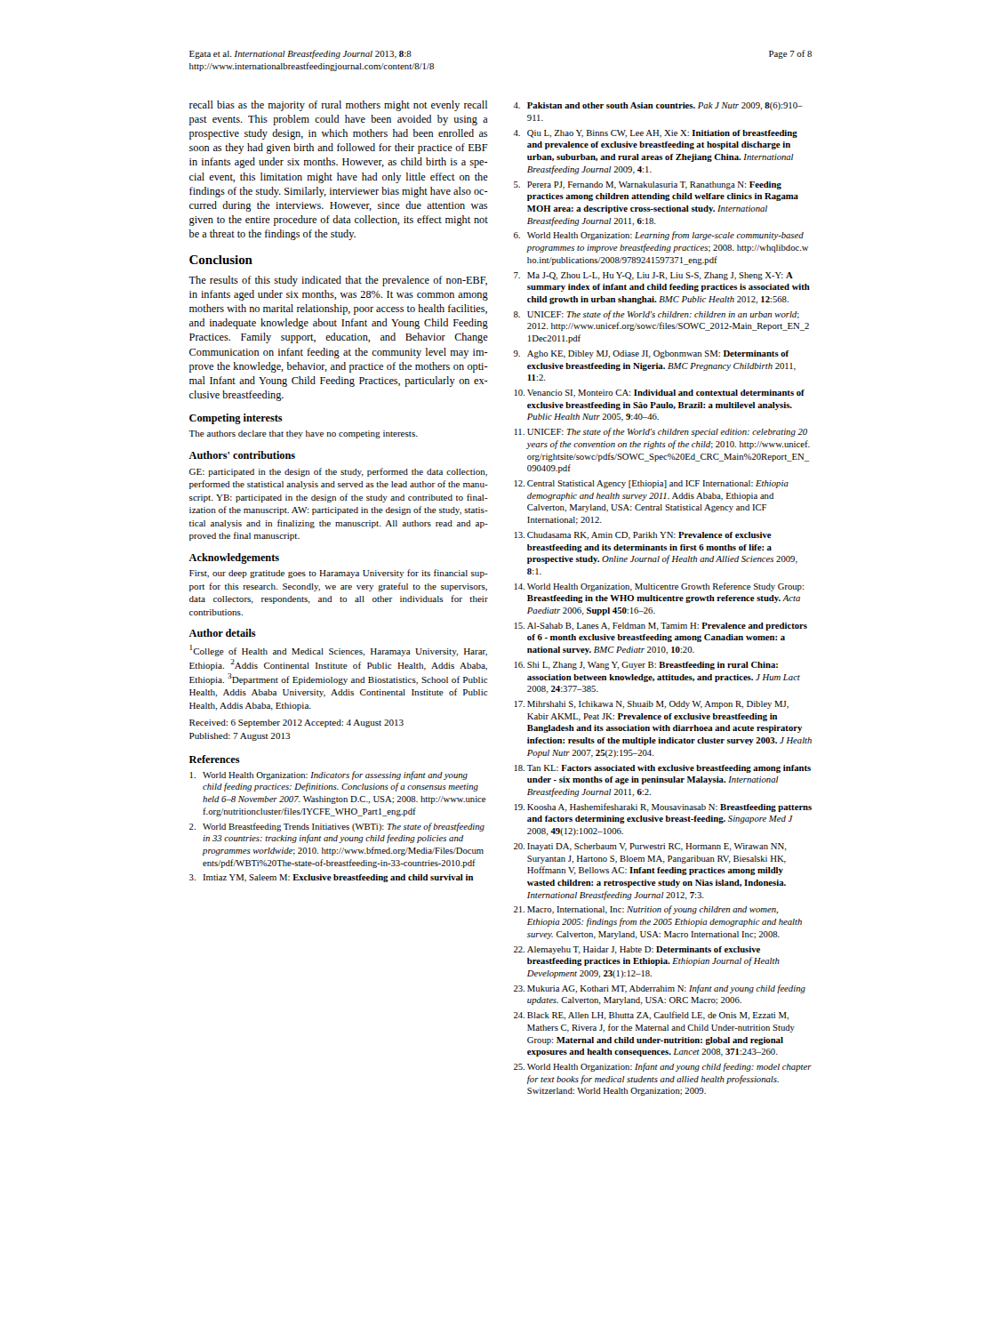Egata et al. International Breastfeeding Journal 2013, 8:8
http://www.internationalbreastfeedingjournal.com/content/8/1/8
Page 7 of 8
recall bias as the majority of rural mothers might not evenly recall past events. This problem could have been avoided by using a prospective study design, in which mothers had been enrolled as soon as they had given birth and followed for their practice of EBF in infants aged under six months. However, as child birth is a special event, this limitation might have had only little effect on the findings of the study. Similarly, interviewer bias might have also occurred during the interviews. However, since due attention was given to the entire procedure of data collection, its effect might not be a threat to the findings of the study.
Conclusion
The results of this study indicated that the prevalence of non-EBF, in infants aged under six months, was 28%. It was common among mothers with no marital relationship, poor access to health facilities, and inadequate knowledge about Infant and Young Child Feeding Practices. Family support, education, and Behavior Change Communication on infant feeding at the community level may improve the knowledge, behavior, and practice of the mothers on optimal Infant and Young Child Feeding Practices, particularly on exclusive breastfeeding.
Competing interests
The authors declare that they have no competing interests.
Authors' contributions
GE: participated in the design of the study, performed the data collection, performed the statistical analysis and served as the lead author of the manuscript. YB: participated in the design of the study and contributed to finalization of the manuscript. AW: participated in the design of the study, statistical analysis and in finalizing the manuscript. All authors read and approved the final manuscript.
Acknowledgements
First, our deep gratitude goes to Haramaya University for its financial support for this research. Secondly, we are very grateful to the supervisors, data collectors, respondents, and to all other individuals for their contributions.
Author details
1College of Health and Medical Sciences, Haramaya University, Harar, Ethiopia. 2Addis Continental Institute of Public Health, Addis Ababa, Ethiopia. 3Department of Epidemiology and Biostatistics, School of Public Health, Addis Ababa University, Addis Continental Institute of Public Health, Addis Ababa, Ethiopia.
Received: 6 September 2012 Accepted: 4 August 2013
Published: 7 August 2013
References
World Health Organization: Indicators for assessing infant and young child feeding practices: Definitions. Conclusions of a consensus meeting held 6–8 November 2007. Washington D.C., USA; 2008. http://www.unicef.org/nutritioncluster/files/IYCFE_WHO_Part1_eng.pdf
World Breastfeeding Trends Initiatives (WBTi): The state of breastfeeding in 33 countries: tracking infant and young child feeding policies and programmes worldwide; 2010. http://www.bfmed.org/Media/Files/Documents/pdf/WBTi%20The-state-of-breastfeeding-in-33-countries-2010.pdf
Imtiaz YM, Saleem M: Exclusive breastfeeding and child survival in
Pakistan and other south Asian countries. Pak J Nutr 2009, 8(6):910–911.
Qiu L, Zhao Y, Binns CW, Lee AH, Xie X: Initiation of breastfeeding and prevalence of exclusive breastfeeding at hospital discharge in urban, suburban, and rural areas of Zhejiang China. International Breastfeeding Journal 2009, 4:1.
Perera PJ, Fernando M, Warnakulasuria T, Ranathunga N: Feeding practices among children attending child welfare clinics in Ragama MOH area: a descriptive cross-sectional study. International Breastfeeding Journal 2011, 6:18.
World Health Organization: Learning from large-scale community-based programmes to improve breastfeeding practices; 2008. http://whqlibdoc.who.int/publications/2008/9789241597371_eng.pdf
Ma J-Q, Zhou L-L, Hu Y-Q, Liu J-R, Liu S-S, Zhang J, Sheng X-Y: A summary index of infant and child feeding practices is associated with child growth in urban shanghai. BMC Public Health 2012, 12:568.
UNICEF: The state of the World's children: children in an urban world; 2012. http://www.unicef.org/sowc/files/SOWC_2012-Main_Report_EN_21Dec2011.pdf
Agho KE, Dibley MJ, Odiase JI, Ogbonmwan SM: Determinants of exclusive breastfeeding in Nigeria. BMC Pregnancy Childbirth 2011, 11:2.
Venancio SI, Monteiro CA: Individual and contextual determinants of exclusive breastfeeding in Sâo Paulo, Brazil: a multilevel analysis. Public Health Nutr 2005, 9:40–46.
UNICEF: The state of the World's children special edition: celebrating 20 years of the convention on the rights of the child; 2010. http://www.unicef.org/rightsite/sowc/pdfs/SOWC_Spec%20Ed_CRC_Main%20Report_EN_090409.pdf
Central Statistical Agency [Ethiopia] and ICF International: Ethiopia demographic and health survey 2011. Addis Ababa, Ethiopia and Calverton, Maryland, USA: Central Statistical Agency and ICF International; 2012.
Chudasama RK, Amin CD, Parikh YN: Prevalence of exclusive breastfeeding and its determinants in first 6 months of life: a prospective study. Online Journal of Health and Allied Sciences 2009, 8:1.
World Health Organization, Multicentre Growth Reference Study Group: Breastfeeding in the WHO multicentre growth reference study. Acta Paediatr 2006, Suppl 450:16–26.
Al-Sahab B, Lanes A, Feldman M, Tamim H: Prevalence and predictors of 6 - month exclusive breastfeeding among Canadian women: a national survey. BMC Pediatr 2010, 10:20.
Shi L, Zhang J, Wang Y, Guyer B: Breastfeeding in rural China: association between knowledge, attitudes, and practices. J Hum Lact 2008, 24:377–385.
Mihrshahi S, Ichikawa N, Shuaib M, Oddy W, Ampon R, Dibley MJ, Kabir AKML, Peat JK: Prevalence of exclusive breastfeeding in Bangladesh and its association with diarrhoea and acute respiratory infection: results of the multiple indicator cluster survey 2003. J Health Popul Nutr 2007, 25(2):195–204.
Tan KL: Factors associated with exclusive breastfeeding among infants under - six months of age in peninsular Malaysia. International Breastfeeding Journal 2011, 6:2.
Koosha A, Hashemifesharaki R, Mousavinasab N: Breastfeeding patterns and factors determining exclusive breast-feeding. Singapore Med J 2008, 49(12):1002–1006.
Inayati DA, Scherbaum V, Purwestri RC, Hormann E, Wirawan NN, Suryantan J, Hartono S, Bloem MA, Pangaribuan RV, Biesalski HK, Hoffmann V, Bellows AC: Infant feeding practices among mildly wasted children: a retrospective study on Nias island, Indonesia. International Breastfeeding Journal 2012, 7:3.
Macro, International, Inc: Nutrition of young children and women, Ethiopia 2005: findings from the 2005 Ethiopia demographic and health survey. Calverton, Maryland, USA: Macro International Inc; 2008.
Alemayehu T, Haidar J, Habte D: Determinants of exclusive breastfeeding practices in Ethiopia. Ethiopian Journal of Health Development 2009, 23(1):12–18.
Mukuria AG, Kothari MT, Abderrahim N: Infant and young child feeding updates. Calverton, Maryland, USA: ORC Macro; 2006.
Black RE, Allen LH, Bhutta ZA, Caulfield LE, de Onis M, Ezzati M, Mathers C, Rivera J, for the Maternal and Child Under-nutrition Study Group: Maternal and child under-nutrition: global and regional exposures and health consequences. Lancet 2008, 371:243–260.
World Health Organization: Infant and young child feeding: model chapter for text books for medical students and allied health professionals. Switzerland: World Health Organization; 2009.